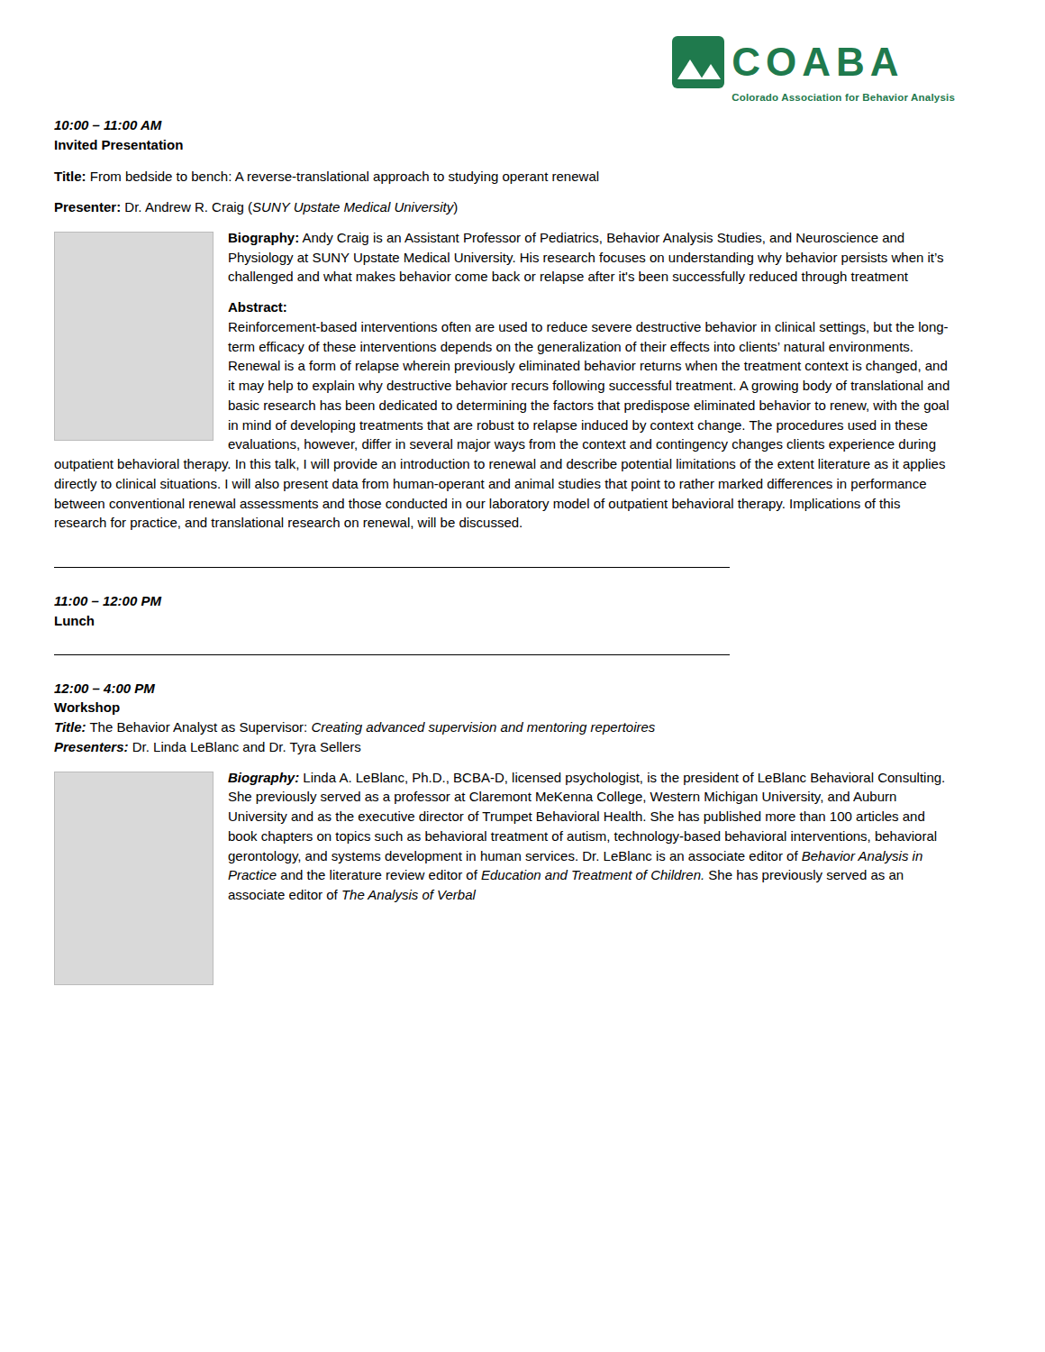COABA
Colorado Association for Behavior Analysis
10:00 – 11:00 AM
Invited Presentation
Title: From bedside to bench: A reverse-translational approach to studying operant renewal
Presenter: Dr. Andrew R. Craig (SUNY Upstate Medical University)
Biography: Andy Craig is an Assistant Professor of Pediatrics, Behavior Analysis Studies, and Neuroscience and Physiology at SUNY Upstate Medical University. His research focuses on understanding why behavior persists when it’s challenged and what makes behavior come back or relapse after it's been successfully reduced through treatment
Abstract:
Reinforcement-based interventions often are used to reduce severe destructive behavior in clinical settings, but the long-term efficacy of these interventions depends on the generalization of their effects into clients’ natural environments. Renewal is a form of relapse wherein previously eliminated behavior returns when the treatment context is changed, and it may help to explain why destructive behavior recurs following successful treatment. A growing body of translational and basic research has been dedicated to determining the factors that predispose eliminated behavior to renew, with the goal in mind of developing treatments that are robust to relapse induced by context change. The procedures used in these evaluations, however, differ in several major ways from the context and contingency changes clients experience during outpatient behavioral therapy. In this talk, I will provide an introduction to renewal and describe potential limitations of the extent literature as it applies directly to clinical situations. I will also present data from human-operant and animal studies that point to rather marked differences in performance between conventional renewal assessments and those conducted in our laboratory model of outpatient behavioral therapy. Implications of this research for practice, and translational research on renewal, will be discussed.
11:00 – 12:00 PM
Lunch
12:00 – 4:00 PM
Workshop
Title: The Behavior Analyst as Supervisor: Creating advanced supervision and mentoring repertoires
Presenters: Dr. Linda LeBlanc and Dr. Tyra Sellers
Biography: Linda A. LeBlanc, Ph.D., BCBA-D, licensed psychologist, is the president of LeBlanc Behavioral Consulting. She previously served as a professor at Claremont MeKenna College, Western Michigan University, and Auburn University and as the executive director of Trumpet Behavioral Health. She has published more than 100 articles and book chapters on topics such as behavioral treatment of autism, technology-based behavioral interventions, behavioral gerontology, and systems development in human services. Dr. LeBlanc is an associate editor of Behavior Analysis in Practice and the literature review editor of Education and Treatment of Children. She has previously served as an associate editor of The Analysis of Verbal